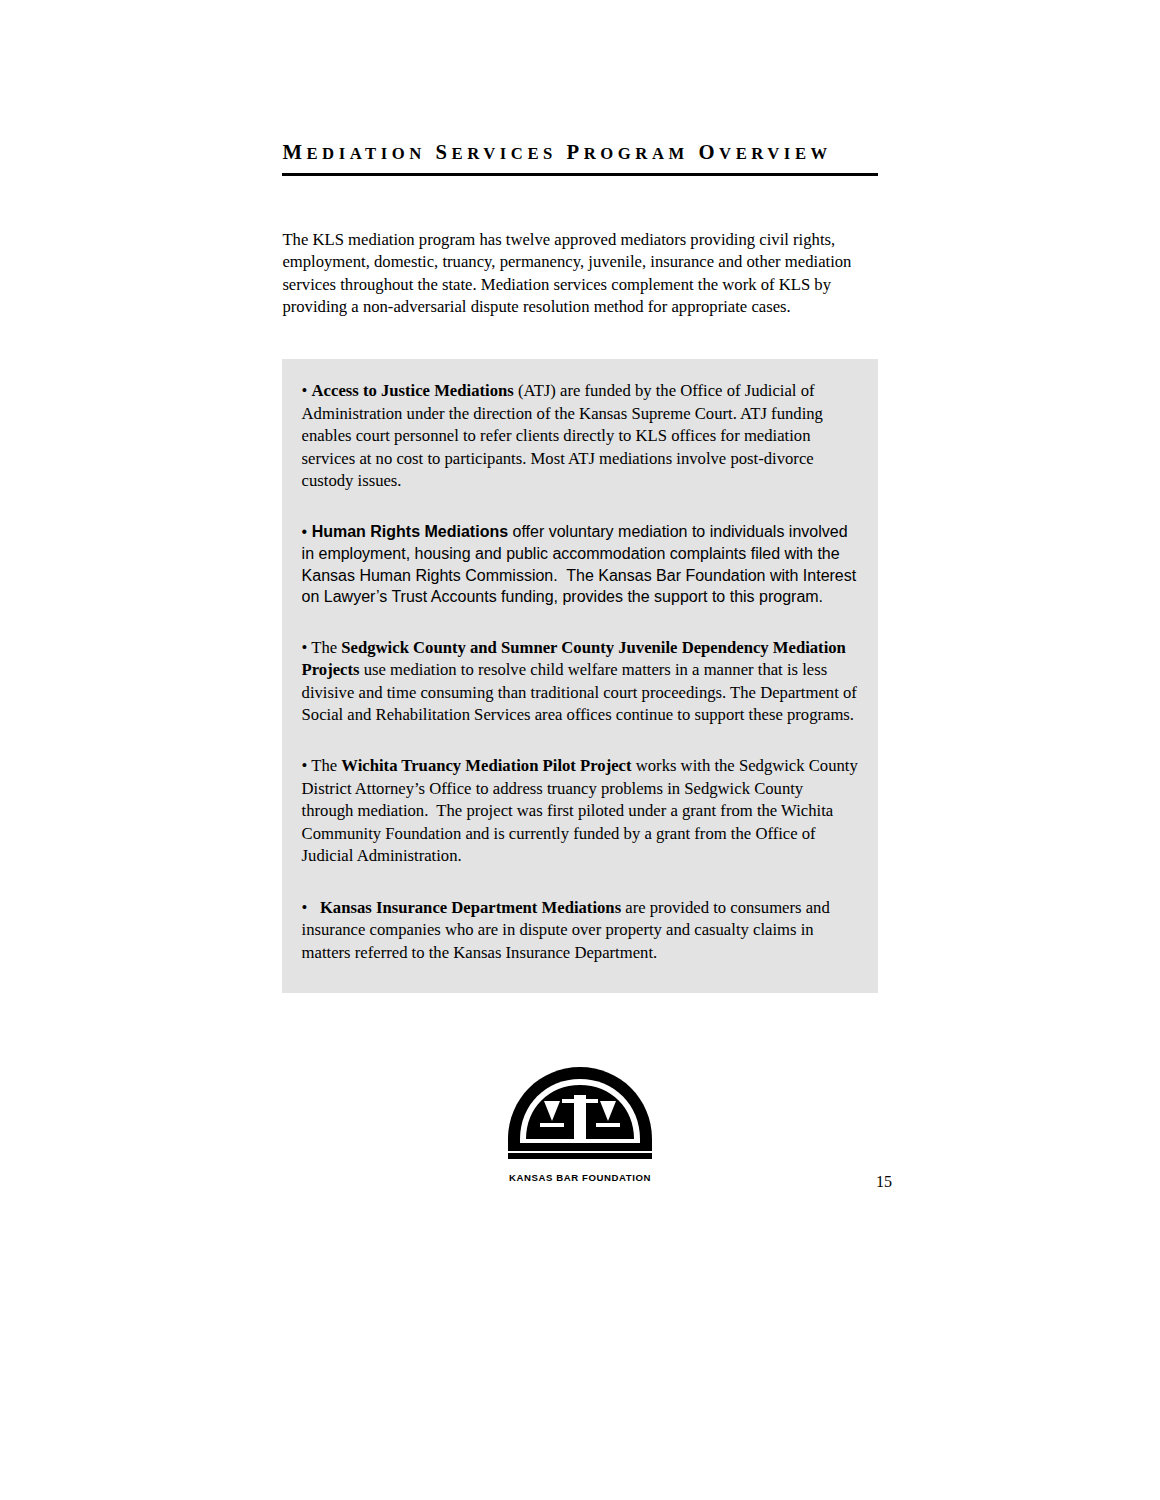Mediation Services Program Overview
The KLS mediation program has twelve approved mediators providing civil rights, employment, domestic, truancy, permanency, juvenile, insurance and other mediation services throughout the state. Mediation services complement the work of KLS by providing a non-adversarial dispute resolution method for appropriate cases.
• Access to Justice Mediations (ATJ) are funded by the Office of Judicial of Administration under the direction of the Kansas Supreme Court. ATJ funding enables court personnel to refer clients directly to KLS offices for mediation services at no cost to participants. Most ATJ mediations involve post-divorce custody issues.
• Human Rights Mediations offer voluntary mediation to individuals involved in employment, housing and public accommodation complaints filed with the Kansas Human Rights Commission. The Kansas Bar Foundation with Interest on Lawyer’s Trust Accounts funding, provides the support to this program.
• The Sedgwick County and Sumner County Juvenile Dependency Mediation Projects use mediation to resolve child welfare matters in a manner that is less divisive and time consuming than traditional court proceedings. The Department of Social and Rehabilitation Services area offices continue to support these programs.
• The Wichita Truancy Mediation Pilot Project works with the Sedgwick County District Attorney’s Office to address truancy problems in Sedgwick County through mediation. The project was first piloted under a grant from the Wichita Community Foundation and is currently funded by a grant from the Office of Judicial Administration.
• Kansas Insurance Department Mediations are provided to consumers and insurance companies who are in dispute over property and casualty claims in matters referred to the Kansas Insurance Department.
KANSAS BAR FOUNDATION
15